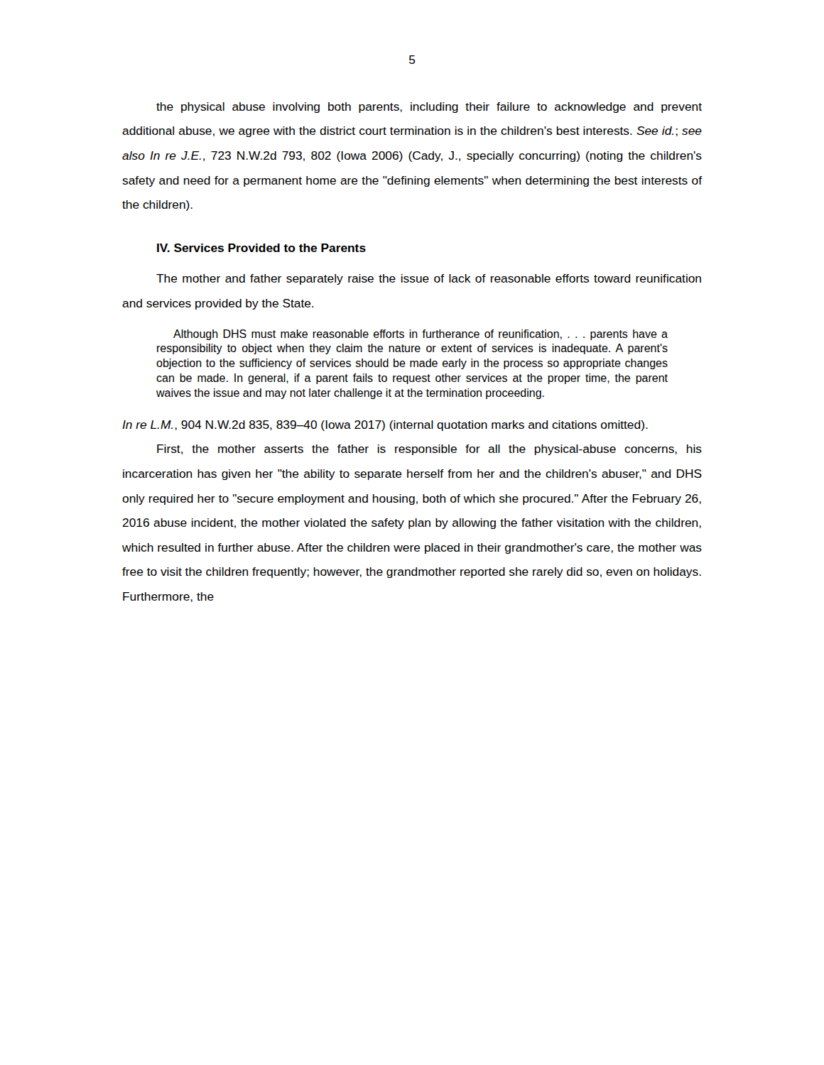5
the physical abuse involving both parents, including their failure to acknowledge and prevent additional abuse, we agree with the district court termination is in the children's best interests. See id.; see also In re J.E., 723 N.W.2d 793, 802 (Iowa 2006) (Cady, J., specially concurring) (noting the children's safety and need for a permanent home are the "defining elements" when determining the best interests of the children).
IV. Services Provided to the Parents
The mother and father separately raise the issue of lack of reasonable efforts toward reunification and services provided by the State.
Although DHS must make reasonable efforts in furtherance of reunification, . . . parents have a responsibility to object when they claim the nature or extent of services is inadequate. A parent's objection to the sufficiency of services should be made early in the process so appropriate changes can be made. In general, if a parent fails to request other services at the proper time, the parent waives the issue and may not later challenge it at the termination proceeding.
In re L.M., 904 N.W.2d 835, 839–40 (Iowa 2017) (internal quotation marks and citations omitted).
First, the mother asserts the father is responsible for all the physical-abuse concerns, his incarceration has given her "the ability to separate herself from her and the children's abuser," and DHS only required her to "secure employment and housing, both of which she procured." After the February 26, 2016 abuse incident, the mother violated the safety plan by allowing the father visitation with the children, which resulted in further abuse. After the children were placed in their grandmother's care, the mother was free to visit the children frequently; however, the grandmother reported she rarely did so, even on holidays. Furthermore, the